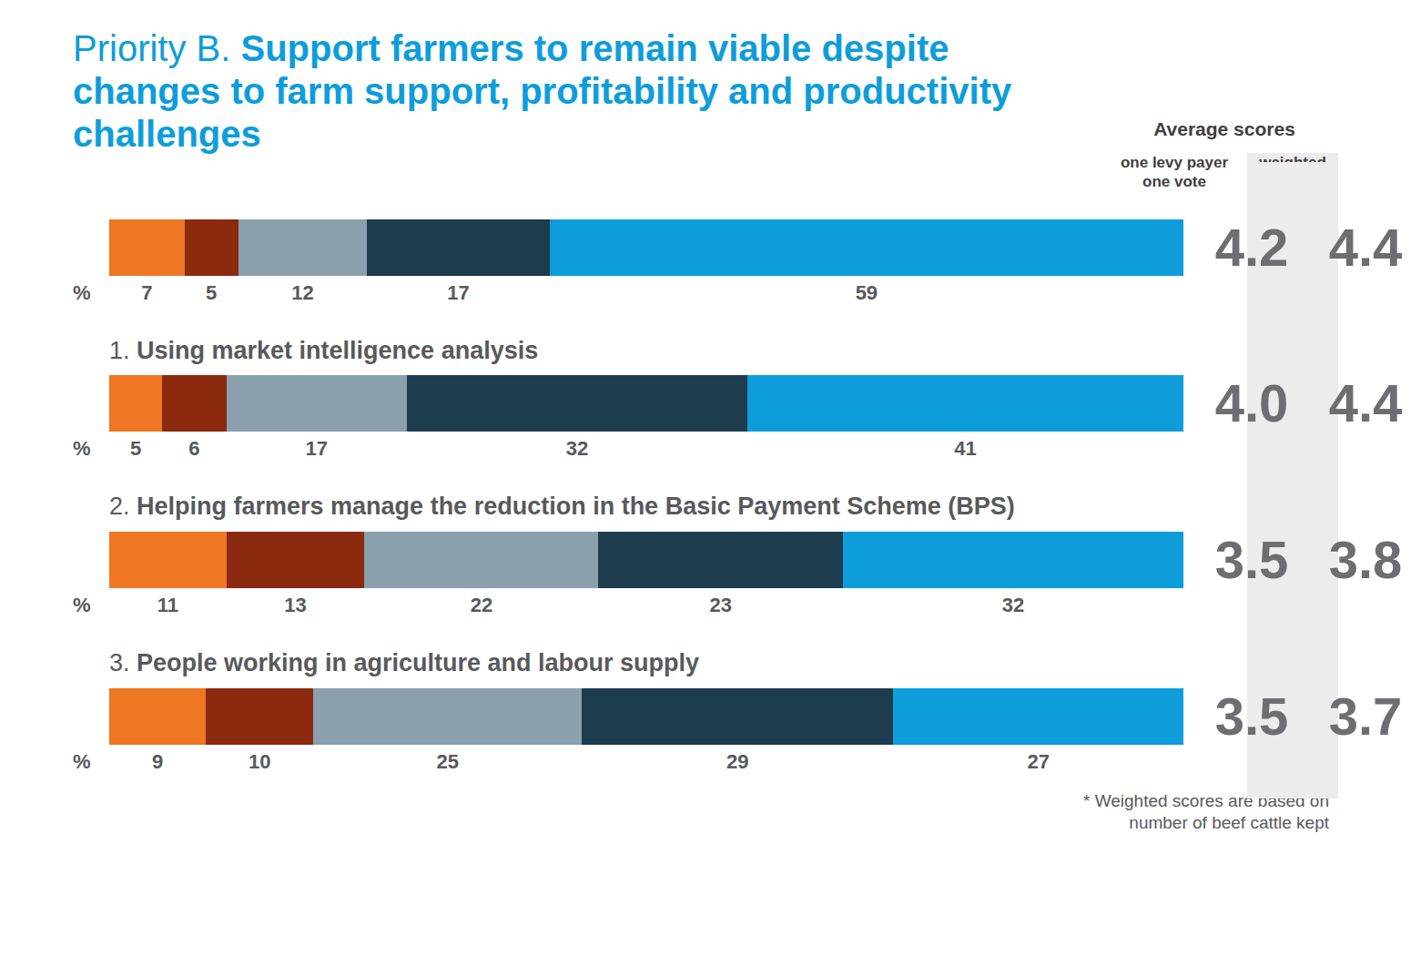Priority B. Support farmers to remain viable despite changes to farm support, profitability and productivity challenges
Average scores
one levy payer
one vote
weighted
results*
4.2
4.4
%
7
5
12
17
59
1. Using market intelligence analysis
4.0
4.4
%
5
6
17
32
41
2. Helping farmers manage the reduction in the Basic Payment Scheme (BPS)
3.5
3.8
%
11
13
22
23
32
3. People working in agriculture and labour supply
3.5
3.7
%
9
10
25
29
27
* Weighted scores are based on
number of beef cattle kept